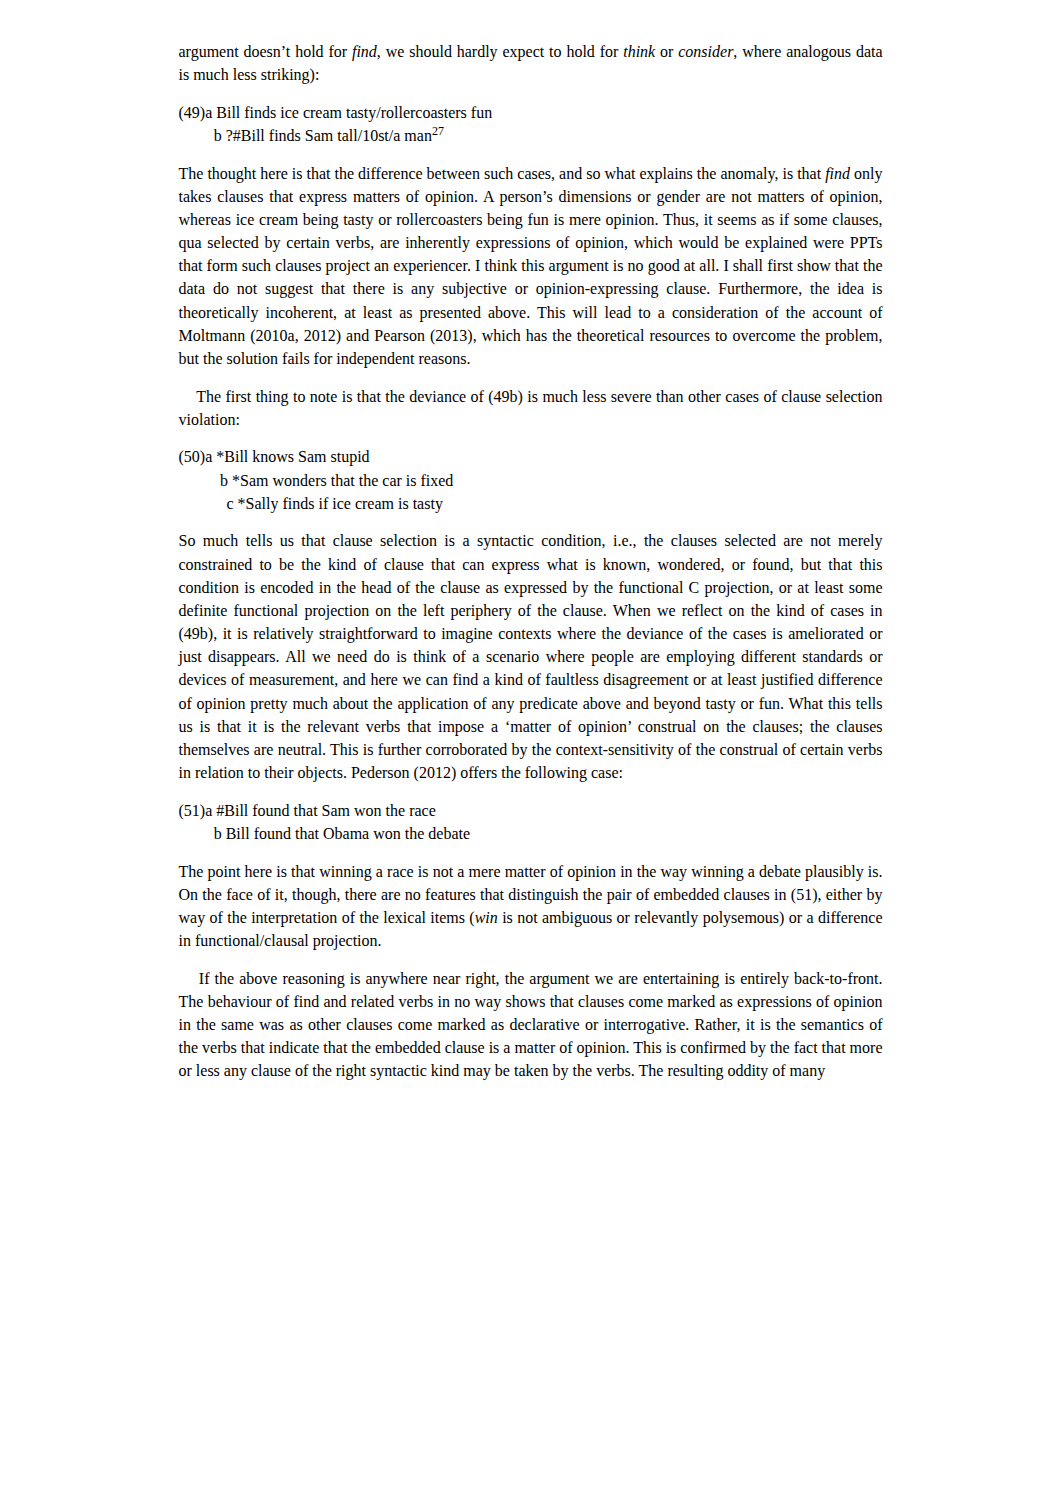argument doesn’t hold for find, we should hardly expect to hold for think or consider, where analogous data is much less striking):
(49)a Bill finds ice cream tasty/rollercoasters fun b ?#Bill finds Sam tall/10st/a man27
The thought here is that the difference between such cases, and so what explains the anomaly, is that find only takes clauses that express matters of opinion. A person’s dimensions or gender are not matters of opinion, whereas ice cream being tasty or rollercoasters being fun is mere opinion. Thus, it seems as if some clauses, qua selected by certain verbs, are inherently expressions of opinion, which would be explained were PPTs that form such clauses project an experiencer. I think this argument is no good at all. I shall first show that the data do not suggest that there is any subjective or opinion-expressing clause. Furthermore, the idea is theoretically incoherent, at least as presented above. This will lead to a consideration of the account of Moltmann (2010a, 2012) and Pearson (2013), which has the theoretical resources to overcome the problem, but the solution fails for independent reasons.
The first thing to note is that the deviance of (49b) is much less severe than other cases of clause selection violation:
(50)a *Bill knows Sam stupid b *Sam wonders that the car is fixed c *Sally finds if ice cream is tasty
So much tells us that clause selection is a syntactic condition, i.e., the clauses selected are not merely constrained to be the kind of clause that can express what is known, wondered, or found, but that this condition is encoded in the head of the clause as expressed by the functional C projection, or at least some definite functional projection on the left periphery of the clause. When we reflect on the kind of cases in (49b), it is relatively straightforward to imagine contexts where the deviance of the cases is ameliorated or just disappears. All we need do is think of a scenario where people are employing different standards or devices of measurement, and here we can find a kind of faultless disagreement or at least justified difference of opinion pretty much about the application of any predicate above and beyond tasty or fun. What this tells us is that it is the relevant verbs that impose a ‘matter of opinion’ construal on the clauses; the clauses themselves are neutral. This is further corroborated by the context-sensitivity of the construal of certain verbs in relation to their objects. Pederson (2012) offers the following case:
(51)a #Bill found that Sam won the race b Bill found that Obama won the debate
The point here is that winning a race is not a mere matter of opinion in the way winning a debate plausibly is. On the face of it, though, there are no features that distinguish the pair of embedded clauses in (51), either by way of the interpretation of the lexical items (win is not ambiguous or relevantly polysemous) or a difference in functional/clausal projection.
If the above reasoning is anywhere near right, the argument we are entertaining is entirely back-to-front. The behaviour of find and related verbs in no way shows that clauses come marked as expressions of opinion in the same was as other clauses come marked as declarative or interrogative. Rather, it is the semantics of the verbs that indicate that the embedded clause is a matter of opinion. This is confirmed by the fact that more or less any clause of the right syntactic kind may be taken by the verbs. The resulting oddity of many